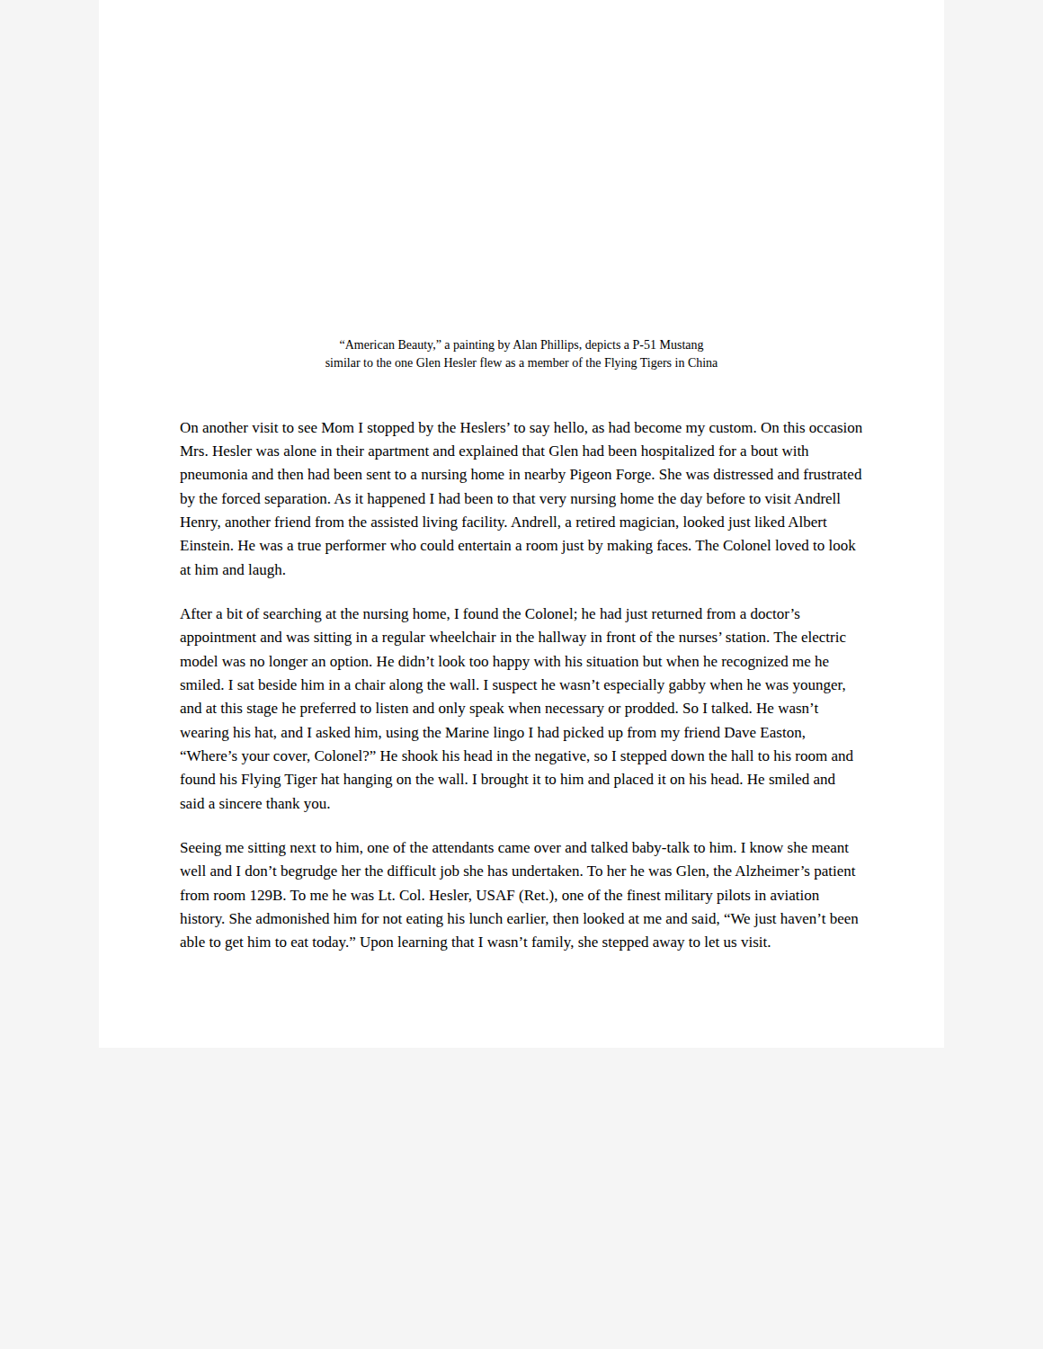“American Beauty,” a painting by Alan Phillips, depicts a P-51 Mustang
similar to the one Glen Hesler flew as a member of the Flying Tigers in China
On another visit to see Mom I stopped by the Heslers’ to say hello, as had become my custom. On this occasion Mrs. Hesler was alone in their apartment and explained that Glen had been hospitalized for a bout with pneumonia and then had been sent to a nursing home in nearby Pigeon Forge. She was distressed and frustrated by the forced separation. As it happened I had been to that very nursing home the day before to visit Andrell Henry, another friend from the assisted living facility. Andrell, a retired magician, looked just liked Albert Einstein. He was a true performer who could entertain a room just by making faces. The Colonel loved to look at him and laugh.
After a bit of searching at the nursing home, I found the Colonel; he had just returned from a doctor’s appointment and was sitting in a regular wheelchair in the hallway in front of the nurses’ station. The electric model was no longer an option. He didn’t look too happy with his situation but when he recognized me he smiled. I sat beside him in a chair along the wall. I suspect he wasn’t especially gabby when he was younger, and at this stage he preferred to listen and only speak when necessary or prodded. So I talked. He wasn’t wearing his hat, and I asked him, using the Marine lingo I had picked up from my friend Dave Easton, “Where’s your cover, Colonel?” He shook his head in the negative, so I stepped down the hall to his room and found his Flying Tiger hat hanging on the wall. I brought it to him and placed it on his head. He smiled and said a sincere thank you.
Seeing me sitting next to him, one of the attendants came over and talked baby-talk to him. I know she meant well and I don’t begrudge her the difficult job she has undertaken. To her he was Glen, the Alzheimer’s patient from room 129B. To me he was Lt. Col. Hesler, USAF (Ret.), one of the finest military pilots in aviation history. She admonished him for not eating his lunch earlier, then looked at me and said, “We just haven’t been able to get him to eat today.” Upon learning that I wasn’t family, she stepped away to let us visit.